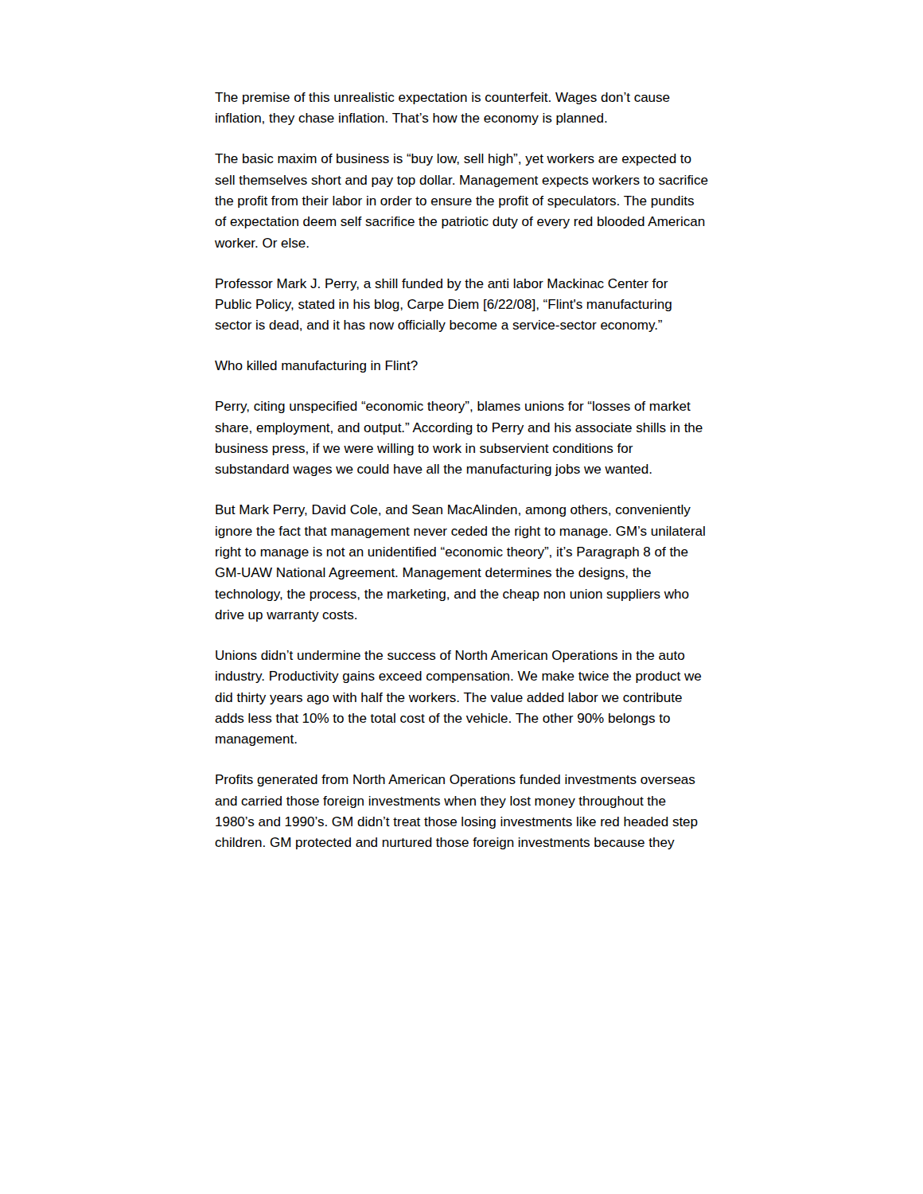The premise of this unrealistic expectation is counterfeit. Wages don’t cause inflation, they chase inflation. That’s how the economy is planned.
The basic maxim of business is “buy low, sell high”, yet workers are expected to sell themselves short and pay top dollar. Management expects workers to sacrifice the profit from their labor in order to ensure the profit of speculators. The pundits of expectation deem self sacrifice the patriotic duty of every red blooded American worker. Or else.
Professor Mark J. Perry, a shill funded by the anti labor Mackinac Center for Public Policy, stated in his blog, Carpe Diem [6/22/08], “Flint's manufacturing sector is dead, and it has now officially become a service-sector economy.”
Who killed manufacturing in Flint?
Perry, citing unspecified “economic theory”, blames unions for “losses of market share, employment, and output.” According to Perry and his associate shills in the business press, if we were willing to work in subservient conditions for substandard wages we could have all the manufacturing jobs we wanted.
But Mark Perry, David Cole, and Sean MacAlinden, among others, conveniently ignore the fact that management never ceded the right to manage. GM’s unilateral right to manage is not an unidentified “economic theory”, it’s Paragraph 8 of the GM-UAW National Agreement. Management determines the designs, the technology, the process, the marketing, and the cheap non union suppliers who drive up warranty costs.
Unions didn’t undermine the success of North American Operations in the auto industry. Productivity gains exceed compensation. We make twice the product we did thirty years ago with half the workers. The value added labor we contribute adds less that 10% to the total cost of the vehicle. The other 90% belongs to management.
Profits generated from North American Operations funded investments overseas and carried those foreign investments when they lost money throughout the 1980’s and 1990’s. GM didn’t treat those losing investments like red headed step children. GM protected and nurtured those foreign investments because they